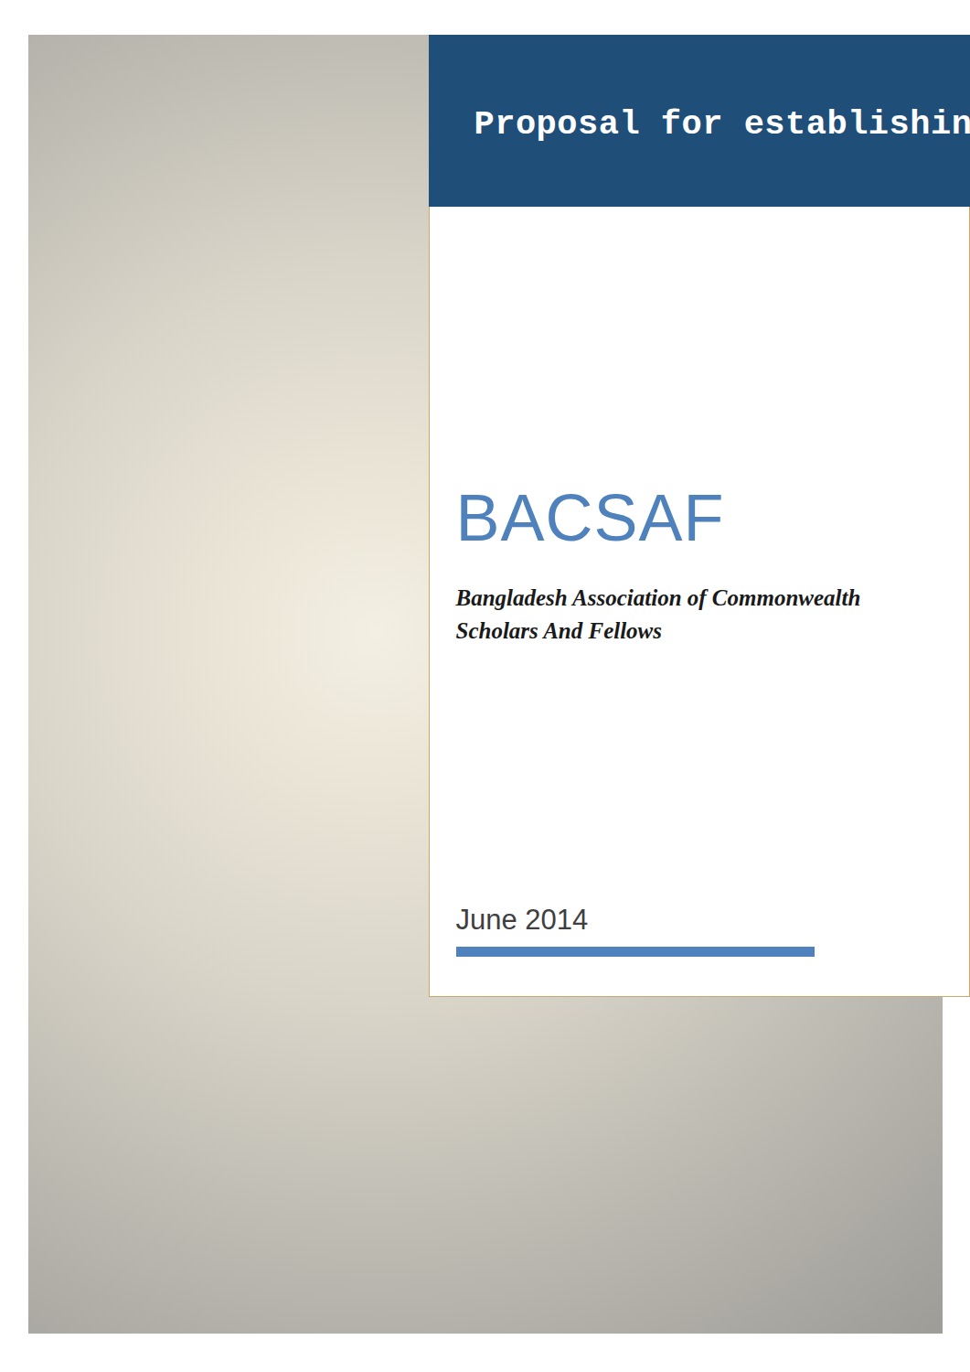Proposal for establishing
BACSAF
Bangladesh Association of Commonwealth Scholars And Fellows
June 2014